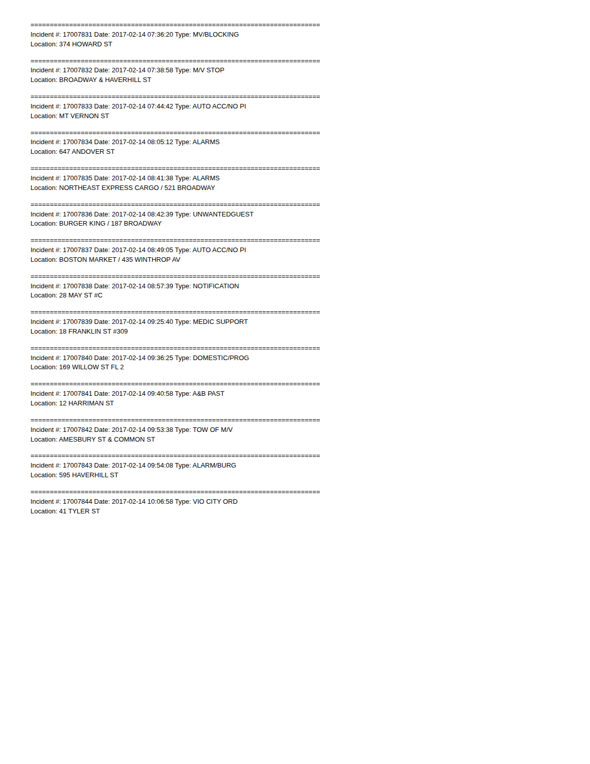===========================================================================
Incident #: 17007831 Date: 2017-02-14 07:36:20 Type: MV/BLOCKING
Location: 374 HOWARD ST
===========================================================================
Incident #: 17007832 Date: 2017-02-14 07:38:58 Type: M/V STOP
Location: BROADWAY & HAVERHILL ST
===========================================================================
Incident #: 17007833 Date: 2017-02-14 07:44:42 Type: AUTO ACC/NO PI
Location: MT VERNON ST
===========================================================================
Incident #: 17007834 Date: 2017-02-14 08:05:12 Type: ALARMS
Location: 647 ANDOVER ST
===========================================================================
Incident #: 17007835 Date: 2017-02-14 08:41:38 Type: ALARMS
Location: NORTHEAST EXPRESS CARGO / 521 BROADWAY
===========================================================================
Incident #: 17007836 Date: 2017-02-14 08:42:39 Type: UNWANTEDGUEST
Location: BURGER KING / 187 BROADWAY
===========================================================================
Incident #: 17007837 Date: 2017-02-14 08:49:05 Type: AUTO ACC/NO PI
Location: BOSTON MARKET / 435 WINTHROP AV
===========================================================================
Incident #: 17007838 Date: 2017-02-14 08:57:39 Type: NOTIFICATION
Location: 28 MAY ST #C
===========================================================================
Incident #: 17007839 Date: 2017-02-14 09:25:40 Type: MEDIC SUPPORT
Location: 18 FRANKLIN ST #309
===========================================================================
Incident #: 17007840 Date: 2017-02-14 09:36:25 Type: DOMESTIC/PROG
Location: 169 WILLOW ST FL 2
===========================================================================
Incident #: 17007841 Date: 2017-02-14 09:40:58 Type: A&B PAST
Location: 12 HARRIMAN ST
===========================================================================
Incident #: 17007842 Date: 2017-02-14 09:53:38 Type: TOW OF M/V
Location: AMESBURY ST & COMMON ST
===========================================================================
Incident #: 17007843 Date: 2017-02-14 09:54:08 Type: ALARM/BURG
Location: 595 HAVERHILL ST
===========================================================================
Incident #: 17007844 Date: 2017-02-14 10:06:58 Type: VIO CITY ORD
Location: 41 TYLER ST